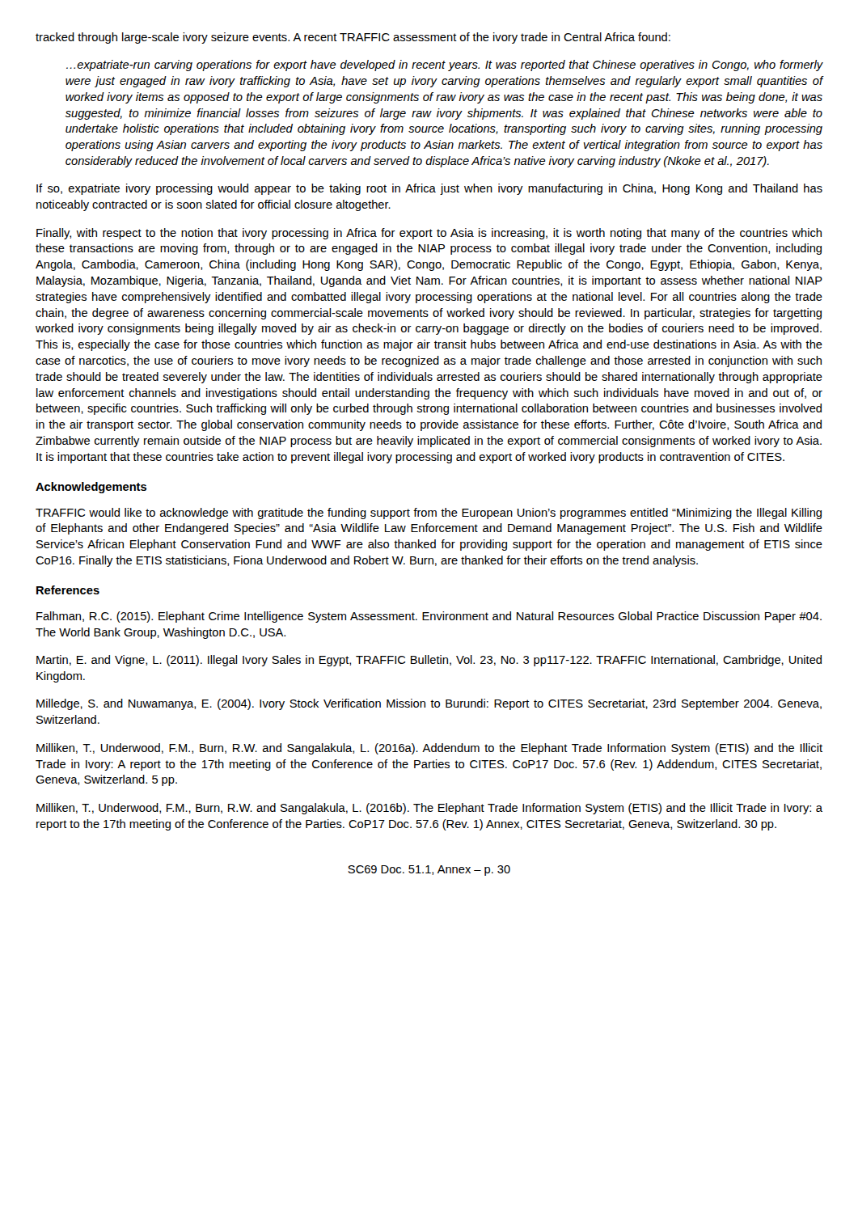tracked through large-scale ivory seizure events. A recent TRAFFIC assessment of the ivory trade in Central Africa found:
…expatriate-run carving operations for export have developed in recent years. It was reported that Chinese operatives in Congo, who formerly were just engaged in raw ivory trafficking to Asia, have set up ivory carving operations themselves and regularly export small quantities of worked ivory items as opposed to the export of large consignments of raw ivory as was the case in the recent past. This was being done, it was suggested, to minimize financial losses from seizures of large raw ivory shipments. It was explained that Chinese networks were able to undertake holistic operations that included obtaining ivory from source locations, transporting such ivory to carving sites, running processing operations using Asian carvers and exporting the ivory products to Asian markets. The extent of vertical integration from source to export has considerably reduced the involvement of local carvers and served to displace Africa’s native ivory carving industry (Nkoke et al., 2017).
If so, expatriate ivory processing would appear to be taking root in Africa just when ivory manufacturing in China, Hong Kong and Thailand has noticeably contracted or is soon slated for official closure altogether.
Finally, with respect to the notion that ivory processing in Africa for export to Asia is increasing, it is worth noting that many of the countries which these transactions are moving from, through or to are engaged in the NIAP process to combat illegal ivory trade under the Convention, including Angola, Cambodia, Cameroon, China (including Hong Kong SAR), Congo, Democratic Republic of the Congo, Egypt, Ethiopia, Gabon, Kenya, Malaysia, Mozambique, Nigeria, Tanzania, Thailand, Uganda and Viet Nam. For African countries, it is important to assess whether national NIAP strategies have comprehensively identified and combatted illegal ivory processing operations at the national level. For all countries along the trade chain, the degree of awareness concerning commercial-scale movements of worked ivory should be reviewed. In particular, strategies for targetting worked ivory consignments being illegally moved by air as check-in or carry-on baggage or directly on the bodies of couriers need to be improved. This is, especially the case for those countries which function as major air transit hubs between Africa and end-use destinations in Asia. As with the case of narcotics, the use of couriers to move ivory needs to be recognized as a major trade challenge and those arrested in conjunction with such trade should be treated severely under the law. The identities of individuals arrested as couriers should be shared internationally through appropriate law enforcement channels and investigations should entail understanding the frequency with which such individuals have moved in and out of, or between, specific countries. Such trafficking will only be curbed through strong international collaboration between countries and businesses involved in the air transport sector. The global conservation community needs to provide assistance for these efforts. Further, Côte d’Ivoire, South Africa and Zimbabwe currently remain outside of the NIAP process but are heavily implicated in the export of commercial consignments of worked ivory to Asia. It is important that these countries take action to prevent illegal ivory processing and export of worked ivory products in contravention of CITES.
Acknowledgements
TRAFFIC would like to acknowledge with gratitude the funding support from the European Union’s programmes entitled “Minimizing the Illegal Killing of Elephants and other Endangered Species” and “Asia Wildlife Law Enforcement and Demand Management Project”. The U.S. Fish and Wildlife Service’s African Elephant Conservation Fund and WWF are also thanked for providing support for the operation and management of ETIS since CoP16. Finally the ETIS statisticians, Fiona Underwood and Robert W. Burn, are thanked for their efforts on the trend analysis.
References
Falhman, R.C. (2015). Elephant Crime Intelligence System Assessment. Environment and Natural Resources Global Practice Discussion Paper #04. The World Bank Group, Washington D.C., USA.
Martin, E. and Vigne, L. (2011). Illegal Ivory Sales in Egypt, TRAFFIC Bulletin, Vol. 23, No. 3 pp117-122. TRAFFIC International, Cambridge, United Kingdom.
Milledge, S. and Nuwamanya, E. (2004). Ivory Stock Verification Mission to Burundi: Report to CITES Secretariat, 23rd September 2004. Geneva, Switzerland.
Milliken, T., Underwood, F.M., Burn, R.W. and Sangalakula, L. (2016a). Addendum to the Elephant Trade Information System (ETIS) and the Illicit Trade in Ivory: A report to the 17th meeting of the Conference of the Parties to CITES. CoP17 Doc. 57.6 (Rev. 1) Addendum, CITES Secretariat, Geneva, Switzerland. 5 pp.
Milliken, T., Underwood, F.M., Burn, R.W. and Sangalakula, L. (2016b). The Elephant Trade Information System (ETIS) and the Illicit Trade in Ivory: a report to the 17th meeting of the Conference of the Parties. CoP17 Doc. 57.6 (Rev. 1) Annex, CITES Secretariat, Geneva, Switzerland. 30 pp.
SC69 Doc. 51.1, Annex – p. 30